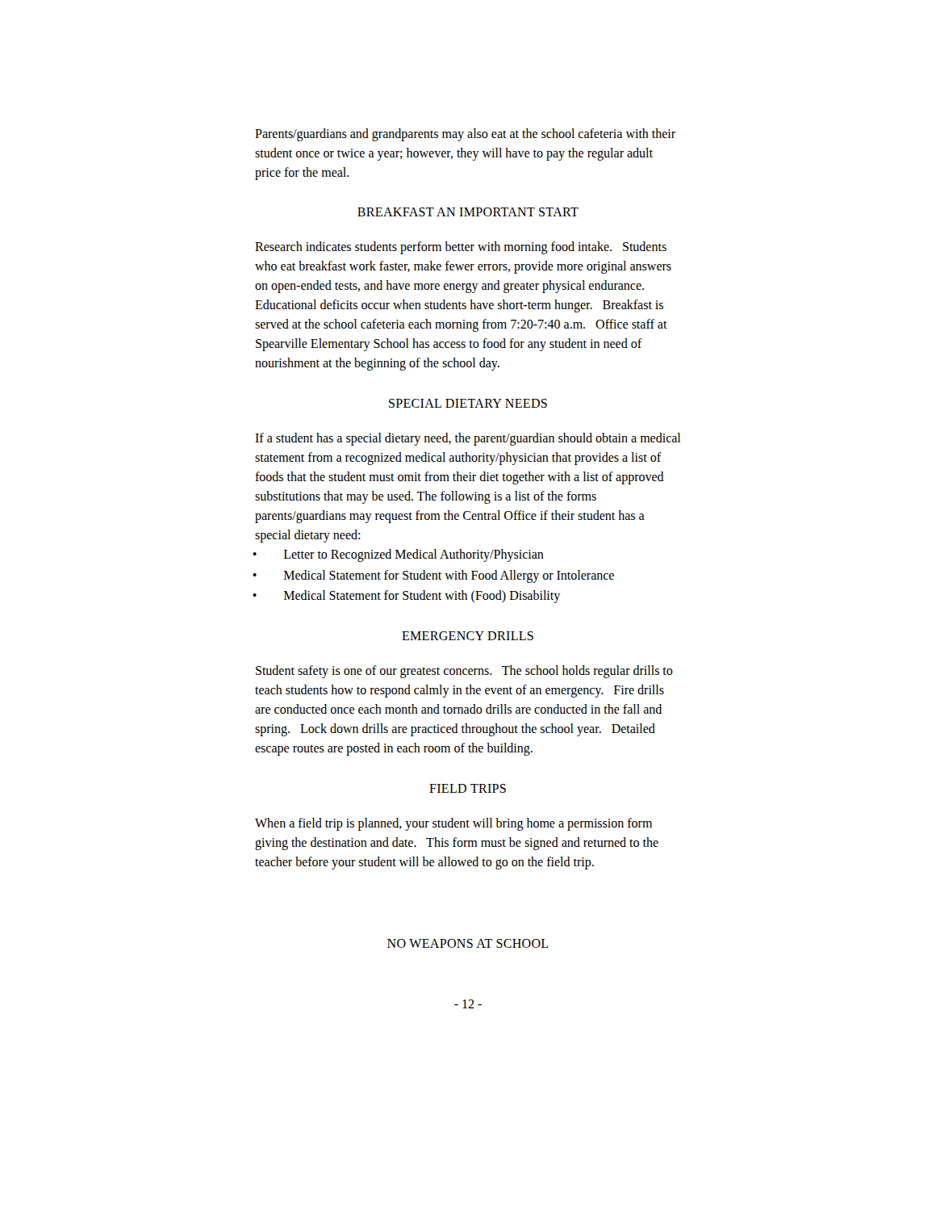Parents/guardians and grandparents may also eat at the school cafeteria with their student once or twice a year; however, they will have to pay the regular adult price for the meal.
BREAKFAST AN IMPORTANT START
Research indicates students perform better with morning food intake. Students who eat breakfast work faster, make fewer errors, provide more original answers on open-ended tests, and have more energy and greater physical endurance. Educational deficits occur when students have short-term hunger. Breakfast is served at the school cafeteria each morning from 7:20-7:40 a.m. Office staff at Spearville Elementary School has access to food for any student in need of nourishment at the beginning of the school day.
SPECIAL DIETARY NEEDS
If a student has a special dietary need, the parent/guardian should obtain a medical statement from a recognized medical authority/physician that provides a list of foods that the student must omit from their diet together with a list of approved substitutions that may be used. The following is a list of the forms parents/guardians may request from the Central Office if their student has a special dietary need:
Letter to Recognized Medical Authority/Physician
Medical Statement for Student with Food Allergy or Intolerance
Medical Statement for Student with (Food) Disability
EMERGENCY DRILLS
Student safety is one of our greatest concerns. The school holds regular drills to teach students how to respond calmly in the event of an emergency. Fire drills are conducted once each month and tornado drills are conducted in the fall and spring. Lock down drills are practiced throughout the school year. Detailed escape routes are posted in each room of the building.
FIELD TRIPS
When a field trip is planned, your student will bring home a permission form giving the destination and date. This form must be signed and returned to the teacher before your student will be allowed to go on the field trip.
NO WEAPONS AT SCHOOL
- 12 -